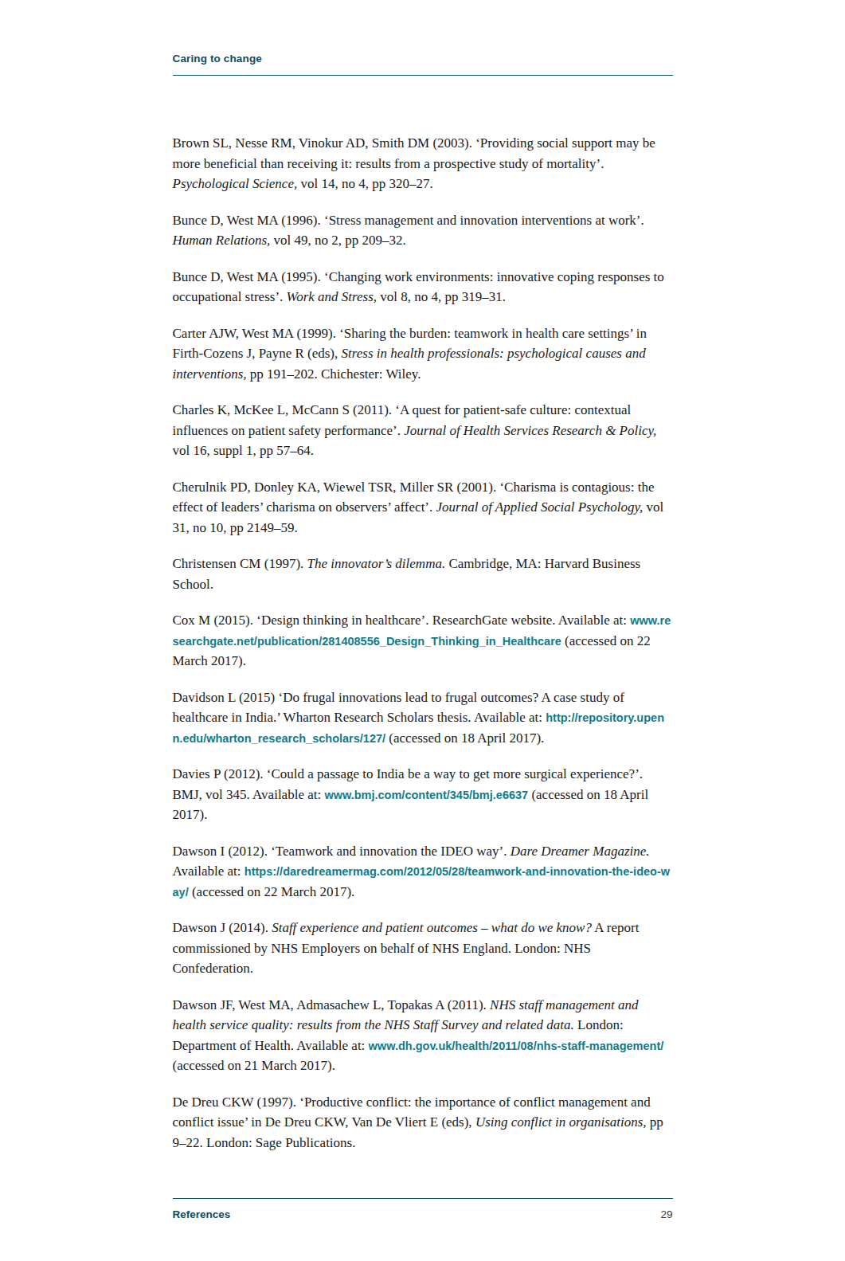Caring to change
Brown SL, Nesse RM, Vinokur AD, Smith DM (2003). ‘Providing social support may be more beneficial than receiving it: results from a prospective study of mortality’. Psychological Science, vol 14, no 4, pp 320–27.
Bunce D, West MA (1996). ‘Stress management and innovation interventions at work’. Human Relations, vol 49, no 2, pp 209–32.
Bunce D, West MA (1995). ‘Changing work environments: innovative coping responses to occupational stress’. Work and Stress, vol 8, no 4, pp 319–31.
Carter AJW, West MA (1999). ‘Sharing the burden: teamwork in health care settings’ in Firth-Cozens J, Payne R (eds), Stress in health professionals: psychological causes and interventions, pp 191–202. Chichester: Wiley.
Charles K, McKee L, McCann S (2011). ‘A quest for patient-safe culture: contextual influences on patient safety performance’. Journal of Health Services Research & Policy, vol 16, suppl 1, pp 57–64.
Cherulnik PD, Donley KA, Wiewel TSR, Miller SR (2001). ‘Charisma is contagious: the effect of leaders’ charisma on observers’ affect’. Journal of Applied Social Psychology, vol 31, no 10, pp 2149–59.
Christensen CM (1997). The innovator’s dilemma. Cambridge, MA: Harvard Business School.
Cox M (2015). ‘Design thinking in healthcare’. ResearchGate website. Available at: www.researchgate.net/publication/281408556_Design_Thinking_in_Healthcare (accessed on 22 March 2017).
Davidson L (2015) ‘Do frugal innovations lead to frugal outcomes? A case study of healthcare in India.’ Wharton Research Scholars thesis. Available at: http://repository.upenn.edu/wharton_research_scholars/127/ (accessed on 18 April 2017).
Davies P (2012). ‘Could a passage to India be a way to get more surgical experience?’. BMJ, vol 345. Available at: www.bmj.com/content/345/bmj.e6637 (accessed on 18 April 2017).
Dawson I (2012). ‘Teamwork and innovation the IDEO way’. Dare Dreamer Magazine. Available at: https://daredreamermag.com/2012/05/28/teamwork-and-innovation-the-ideo-way/ (accessed on 22 March 2017).
Dawson J (2014). Staff experience and patient outcomes – what do we know? A report commissioned by NHS Employers on behalf of NHS England. London: NHS Confederation.
Dawson JF, West MA, Admasachew L, Topakas A (2011). NHS staff management and health service quality: results from the NHS Staff Survey and related data. London: Department of Health. Available at: www.dh.gov.uk/health/2011/08/nhs-staff-management/ (accessed on 21 March 2017).
De Dreu CKW (1997). ‘Productive conflict: the importance of conflict management and conflict issue’ in De Dreu CKW, Van De Vliert E (eds), Using conflict in organisations, pp 9–22. London: Sage Publications.
References 29